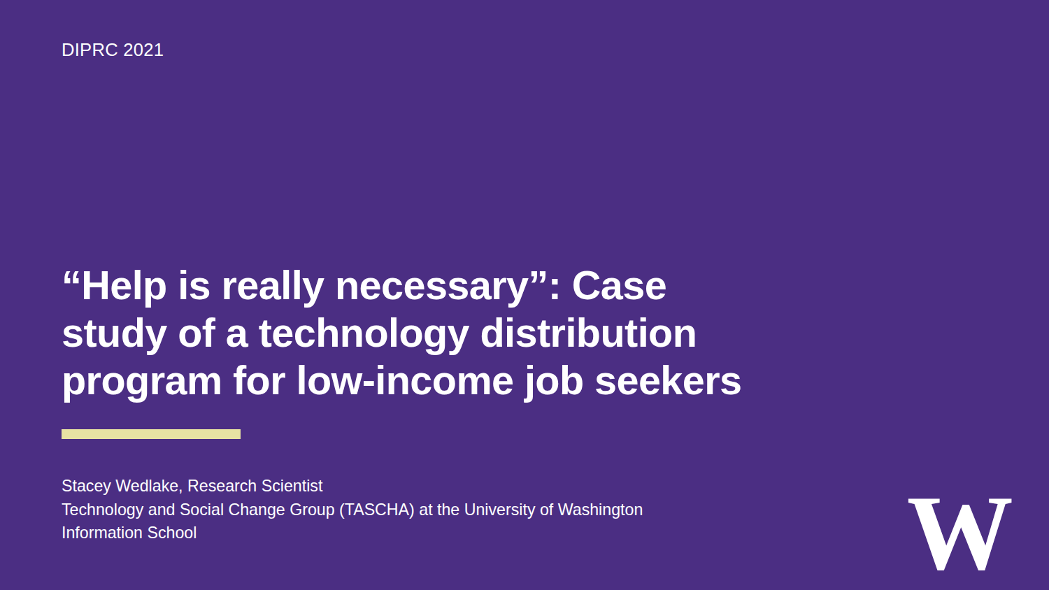DIPRC 2021
“Help is really necessary”: Case study of a technology distribution program for low-income job seekers
Stacey Wedlake, Research Scientist
Technology and Social Change Group (TASCHA) at the University of Washington Information School
W